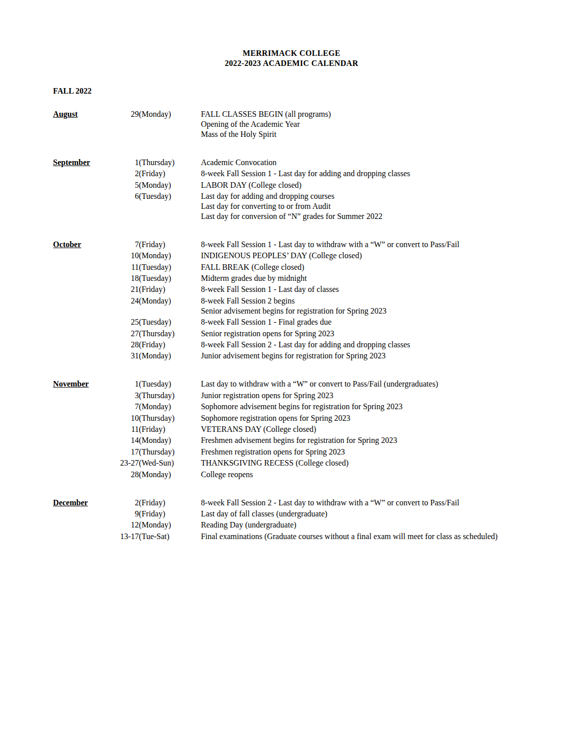MERRIMACK COLLEGE
2022-2023 ACADEMIC CALENDAR
FALL 2022
| August | 29 | (Monday) | FALL CLASSES BEGIN (all programs) Opening of the Academic Year Mass of the Holy Spirit |
| September | 1 | (Thursday) | Academic Convocation |
| | 2 | (Friday) | 8-week Fall Session 1 - Last day for adding and dropping classes |
| | 5 | (Monday) | LABOR DAY (College closed) |
| | 6 | (Tuesday) | Last day for adding and dropping courses Last day for converting to or from Audit Last day for conversion of “N” grades for Summer 2022 |
| October | 7 | (Friday) | 8-week Fall Session 1 - Last day to withdraw with a “W” or convert to Pass/Fail |
| | 10 | (Monday) | INDIGENOUS PEOPLES’ DAY (College closed) |
| | 11 | (Tuesday) | FALL BREAK (College closed) |
| | 18 | (Tuesday) | Midterm grades due by midnight |
| | 21 | (Friday) | 8-week Fall Session 1 - Last day of classes |
| | 24 | (Monday) | 8-week Fall Session 2 begins Senior advisement begins for registration for Spring 2023 |
| | 25 | (Tuesday) | 8-week Fall Session 1 - Final grades due |
| | 27 | (Thursday) | Senior registration opens for Spring 2023 |
| | 28 | (Friday) | 8-week Fall Session 2 - Last day for adding and dropping classes |
| | 31 | (Monday) | Junior advisement begins for registration for Spring 2023 |
| November | 1 | (Tuesday) | Last day to withdraw with a “W” or convert to Pass/Fail (undergraduates) |
| | 3 | (Thursday) | Junior registration opens for Spring 2023 |
| | 7 | (Monday) | Sophomore advisement begins for registration for Spring 2023 |
| | 10 | (Thursday) | Sophomore registration opens for Spring 2023 |
| | 11 | (Friday) | VETERANS DAY (College closed) |
| | 14 | (Monday) | Freshmen advisement begins for registration for Spring 2023 |
| | 17 | (Thursday) | Freshmen registration opens for Spring 2023 |
| | 23-27 | (Wed-Sun) | THANKSGIVING RECESS (College closed) |
| | 28 | (Monday) | College reopens |
| December | 2 | (Friday) | 8-week Fall Session 2 - Last day to withdraw with a “W” or convert to Pass/Fail |
| | 9 | (Friday) | Last day of fall classes (undergraduate) |
| | 12 | (Monday) | Reading Day (undergraduate) |
| | 13-17 | (Tue-Sat) | Final examinations (Graduate courses without a final exam will meet for class as scheduled) |